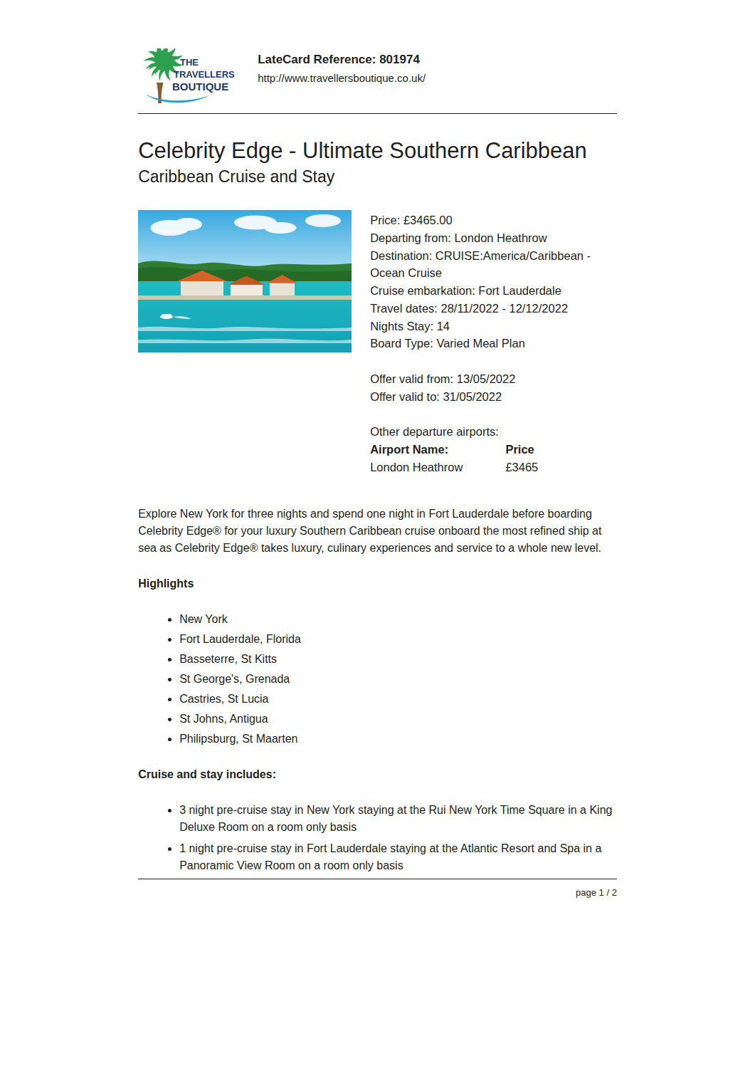THE TRAVELLERS BOUTIQUE
LateCard Reference: 801974
http://www.travellersboutique.co.uk/
Celebrity Edge - Ultimate Southern Caribbean
Caribbean Cruise and Stay
Price: £3465.00
Departing from: London Heathrow
Destination: CRUISE:America/Caribbean - Ocean Cruise
Cruise embarkation: Fort Lauderdale
Travel dates: 28/11/2022 - 12/12/2022
Nights Stay: 14
Board Type: Varied Meal Plan
Offer valid from: 13/05/2022
Offer valid to: 31/05/2022
Other departure airports:
| Airport Name: | Price |
| --- | --- |
| London Heathrow | £3465 |
Explore New York for three nights and spend one night in Fort Lauderdale before boarding Celebrity Edge® for your luxury Southern Caribbean cruise onboard the most refined ship at sea as Celebrity Edge® takes luxury, culinary experiences and service to a whole new level.
Highlights
New York
Fort Lauderdale, Florida
Basseterre, St Kitts
St George's, Grenada
Castries, St Lucia
St Johns, Antigua
Philipsburg, St Maarten
Cruise and stay includes:
3 night pre-cruise stay in New York staying at the Rui New York Time Square in a King Deluxe Room on a room only basis
1 night pre-cruise stay in Fort Lauderdale staying at the Atlantic Resort and Spa in a Panoramic View Room on a room only basis
page 1 / 2